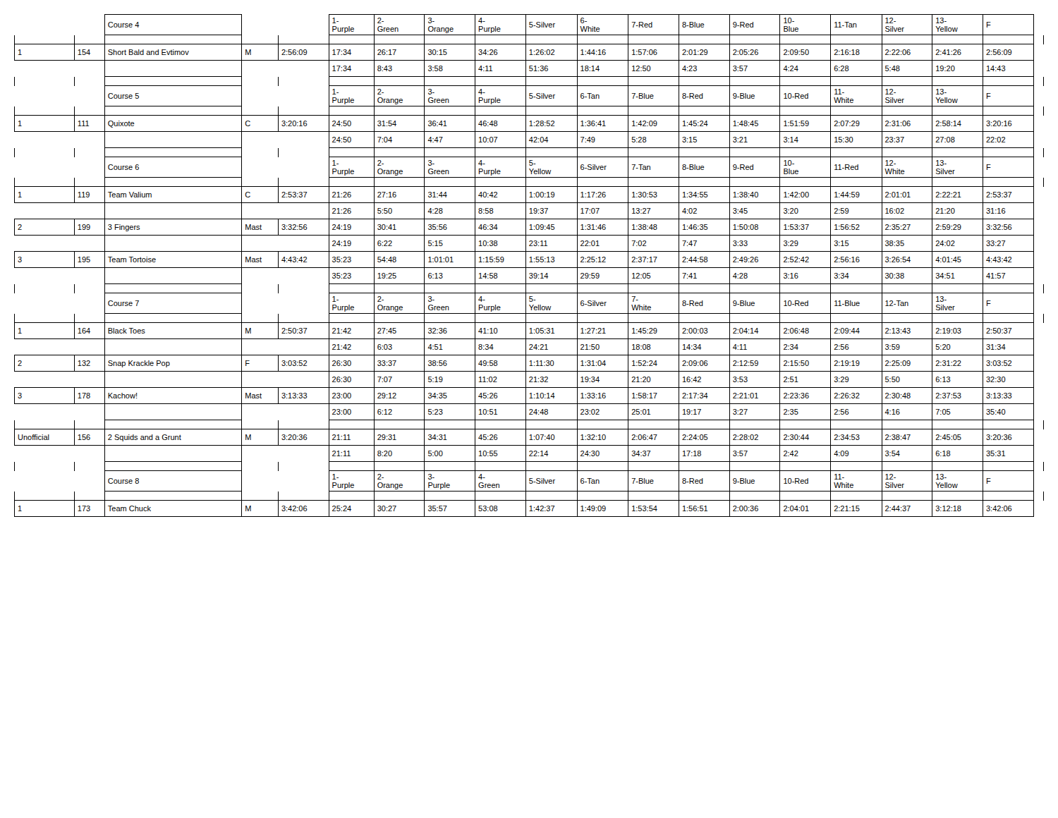| | | Course 4 | | | 1- Purple | 2- Green | 3- Orange | 4- Purple | 5-Silver | 6- White | 7-Red | 8-Blue | 9-Red | 10- Blue | 11-Tan | 12- Silver | 13- Yellow | F | |
| 1 | 154 | Short Bald and Evtimov | M | 2:56:09 | 17:34 | 26:17 | 30:15 | 34:26 | 1:26:02 | 1:44:16 | 1:57:06 | 2:01:29 | 2:05:26 | 2:09:50 | 2:16:18 | 2:22:06 | 2:41:26 | 2:56:09 | |
| | | | | | 17:34 | 8:43 | 3:58 | 4:11 | 51:36 | 18:14 | 12:50 | 4:23 | 3:57 | 4:24 | 6:28 | 5:48 | 19:20 | 14:43 | |
| | | Course 5 | | | 1- Purple | 2- Orange | 3- Green | 4- Purple | 5-Silver | 6-Tan | 7-Blue | 8-Red | 9-Blue | 10-Red | 11- White | 12- Silver | 13- Yellow | F | |
| 1 | 111 | Quixote | C | 3:20:16 | 24:50 | 31:54 | 36:41 | 46:48 | 1:28:52 | 1:36:41 | 1:42:09 | 1:45:24 | 1:48:45 | 1:51:59 | 2:07:29 | 2:31:06 | 2:58:14 | 3:20:16 | |
| | | | | | 24:50 | 7:04 | 4:47 | 10:07 | 42:04 | 7:49 | 5:28 | 3:15 | 3:21 | 3:14 | 15:30 | 23:37 | 27:08 | 22:02 | |
| | | Course 6 | | | 1- Purple | 2- Orange | 3- Green | 4- Purple | 5- Yellow | 6-Silver | 7-Tan | 8-Blue | 9-Red | 10- Blue | 11-Red | 12- White | 13- Silver | F | |
| 1 | 119 | Team Valium | C | 2:53:37 | 21:26 | 27:16 | 31:44 | 40:42 | 1:00:19 | 1:17:26 | 1:30:53 | 1:34:55 | 1:38:40 | 1:42:00 | 1:44:59 | 2:01:01 | 2:22:21 | 2:53:37 | |
| | | | | | 21:26 | 5:50 | 4:28 | 8:58 | 19:37 | 17:07 | 13:27 | 4:02 | 3:45 | 3:20 | 2:59 | 16:02 | 21:20 | 31:16 | |
| 2 | 199 | 3 Fingers | Mast | 3:32:56 | 24:19 | 30:41 | 35:56 | 46:34 | 1:09:45 | 1:31:46 | 1:38:48 | 1:46:35 | 1:50:08 | 1:53:37 | 1:56:52 | 2:35:27 | 2:59:29 | 3:32:56 | |
| | | | | | 24:19 | 6:22 | 5:15 | 10:38 | 23:11 | 22:01 | 7:02 | 7:47 | 3:33 | 3:29 | 3:15 | 38:35 | 24:02 | 33:27 | |
| 3 | 195 | Team Tortoise | Mast | 4:43:42 | 35:23 | 54:48 | 1:01:01 | 1:15:59 | 1:55:13 | 2:25:12 | 2:37:17 | 2:44:58 | 2:49:26 | 2:52:42 | 2:56:16 | 3:26:54 | 4:01:45 | 4:43:42 | |
| | | | | | 35:23 | 19:25 | 6:13 | 14:58 | 39:14 | 29:59 | 12:05 | 7:41 | 4:28 | 3:16 | 3:34 | 30:38 | 34:51 | 41:57 | |
| | | Course 7 | | | 1- Purple | 2- Orange | 3- Green | 4- Purple | 5- Yellow | 6-Silver | 7- White | 8-Red | 9-Blue | 10-Red | 11-Blue | 12-Tan | 13- Silver | F | |
| 1 | 164 | Black Toes | M | 2:50:37 | 21:42 | 27:45 | 32:36 | 41:10 | 1:05:31 | 1:27:21 | 1:45:29 | 2:00:03 | 2:04:14 | 2:06:48 | 2:09:44 | 2:13:43 | 2:19:03 | 2:50:37 | |
| | | | | | 21:42 | 6:03 | 4:51 | 8:34 | 24:21 | 21:50 | 18:08 | 14:34 | 4:11 | 2:34 | 2:56 | 3:59 | 5:20 | 31:34 | |
| 2 | 132 | Snap Krackle Pop | F | 3:03:52 | 26:30 | 33:37 | 38:56 | 49:58 | 1:11:30 | 1:31:04 | 1:52:24 | 2:09:06 | 2:12:59 | 2:15:50 | 2:19:19 | 2:25:09 | 2:31:22 | 3:03:52 | |
| | | | | | 26:30 | 7:07 | 5:19 | 11:02 | 21:32 | 19:34 | 21:20 | 16:42 | 3:53 | 2:51 | 3:29 | 5:50 | 6:13 | 32:30 | |
| 3 | 178 | Kachow! | Mast | 3:13:33 | 23:00 | 29:12 | 34:35 | 45:26 | 1:10:14 | 1:33:16 | 1:58:17 | 2:17:34 | 2:21:01 | 2:23:36 | 2:26:32 | 2:30:48 | 2:37:53 | 3:13:33 | |
| | | | | | 23:00 | 6:12 | 5:23 | 10:51 | 24:48 | 23:02 | 25:01 | 19:17 | 3:27 | 2:35 | 2:56 | 4:16 | 7:05 | 35:40 | |
| Unofficial | 156 | 2 Squids and a Grunt | M | 3:20:36 | 21:11 | 29:31 | 34:31 | 45:26 | 1:07:40 | 1:32:10 | 2:06:47 | 2:24:05 | 2:28:02 | 2:30:44 | 2:34:53 | 2:38:47 | 2:45:05 | 3:20:36 | |
| | | | | | 21:11 | 8:20 | 5:00 | 10:55 | 22:14 | 24:30 | 34:37 | 17:18 | 3:57 | 2:42 | 4:09 | 3:54 | 6:18 | 35:31 | |
| | | Course 8 | | | 1- Purple | 2- Orange | 3- Purple | 4- Green | 5-Silver | 6-Tan | 7-Blue | 8-Red | 9-Blue | 10-Red | 11- White | 12- Silver | 13- Yellow | F | |
| 1 | 173 | Team Chuck | M | 3:42:06 | 25:24 | 30:27 | 35:57 | 53:08 | 1:42:37 | 1:49:09 | 1:53:54 | 1:56:51 | 2:00:36 | 2:04:01 | 2:21:15 | 2:44:37 | 3:12:18 | 3:42:06 | |